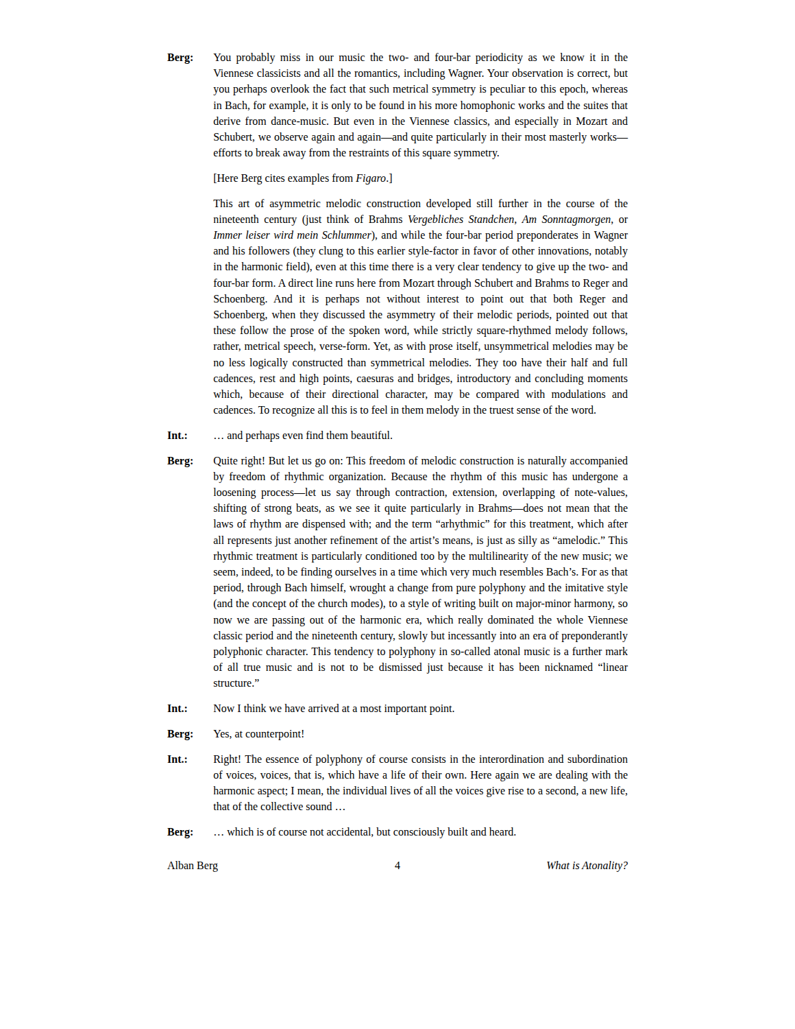Berg:
You probably miss in our music the two- and four-bar periodicity as we know it in the Viennese classicists and all the romantics, including Wagner. Your observation is correct, but you perhaps overlook the fact that such metrical symmetry is peculiar to this epoch, whereas in Bach, for example, it is only to be found in his more homophonic works and the suites that derive from dance-music. But even in the Viennese classics, and especially in Mozart and Schubert, we observe again and again—and quite particularly in their most masterly works—efforts to break away from the restraints of this square symmetry.
[Here Berg cites examples from Figaro.]
This art of asymmetric melodic construction developed still further in the course of the nineteenth century (just think of Brahms Vergebliches Standchen, Am Sonntagmorgen, or Immer leiser wird mein Schlummer), and while the four-bar period preponderates in Wagner and his followers (they clung to this earlier style-factor in favor of other innovations, notably in the harmonic field), even at this time there is a very clear tendency to give up the two- and four-bar form. A direct line runs here from Mozart through Schubert and Brahms to Reger and Schoenberg. And it is perhaps not without interest to point out that both Reger and Schoenberg, when they discussed the asymmetry of their melodic periods, pointed out that these follow the prose of the spoken word, while strictly square-rhythmed melody follows, rather, metrical speech, verse-form. Yet, as with prose itself, unsymmetrical melodies may be no less logically constructed than symmetrical melodies. They too have their half and full cadences, rest and high points, caesuras and bridges, introductory and concluding moments which, because of their directional character, may be compared with modulations and cadences. To recognize all this is to feel in them melody in the truest sense of the word.
Int.:
… and perhaps even find them beautiful.
Berg:
Quite right! But let us go on: This freedom of melodic construction is naturally accompanied by freedom of rhythmic organization. Because the rhythm of this music has undergone a loosening process—let us say through contraction, extension, overlapping of note-values, shifting of strong beats, as we see it quite particularly in Brahms—does not mean that the laws of rhythm are dispensed with; and the term “arhythmic” for this treatment, which after all represents just another refinement of the artist’s means, is just as silly as “amelodic.” This rhythmic treatment is particularly conditioned too by the multilinearity of the new music; we seem, indeed, to be finding ourselves in a time which very much resembles Bach’s. For as that period, through Bach himself, wrought a change from pure polyphony and the imitative style (and the concept of the church modes), to a style of writing built on major-minor harmony, so now we are passing out of the harmonic era, which really dominated the whole Viennese classic period and the nineteenth century, slowly but incessantly into an era of preponderantly polyphonic character. This tendency to polyphony in so-called atonal music is a further mark of all true music and is not to be dismissed just because it has been nicknamed “linear structure.”
Int.:
Now I think we have arrived at a most important point.
Berg:
Yes, at counterpoint!
Int.:
Right! The essence of polyphony of course consists in the interordination and subordination of voices, voices, that is, which have a life of their own. Here again we are dealing with the harmonic aspect; I mean, the individual lives of all the voices give rise to a second, a new life, that of the collective sound …
Berg:
… which is of course not accidental, but consciously built and heard.
Alban Berg
4
What is Atonality?